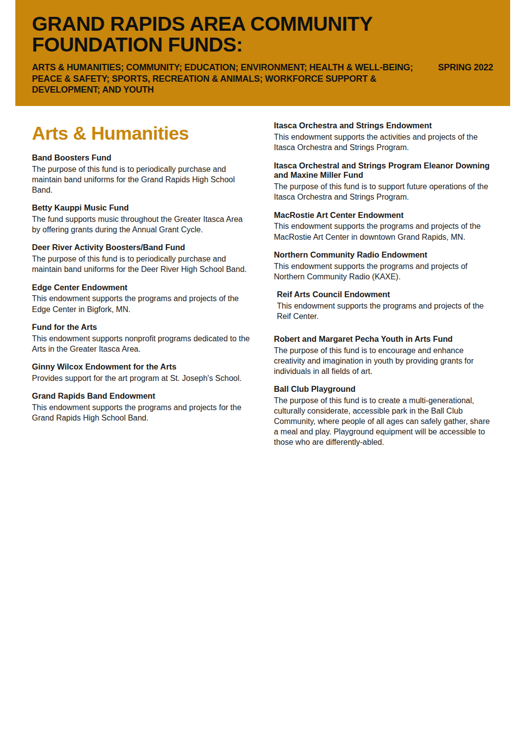Grand Rapids Area Community Foundation Funds:
Arts & Humanities; Community; Education; Environment; Health & Well-Being; Peace & Safety; Sports, Recreation & Animals; Workforce Support & Development; and Youth Spring 2022
Arts & Humanities
Band Boosters Fund
The purpose of this fund is to periodically purchase and maintain band uniforms for the Grand Rapids High School Band.
Betty Kauppi Music Fund
The fund supports music throughout the Greater Itasca Area by offering grants during the Annual Grant Cycle.
Deer River Activity Boosters/Band Fund
The purpose of this fund is to periodically purchase and maintain band uniforms for the Deer River High School Band.
Edge Center Endowment
This endowment supports the programs and projects of the Edge Center in Bigfork, MN.
Fund for the Arts
This endowment supports nonprofit programs dedicated to the Arts in the Greater Itasca Area.
Ginny Wilcox Endowment for the Arts
Provides support for the art program at St. Joseph's School.
Grand Rapids Band Endowment
This endowment supports the programs and projects for the Grand Rapids High School Band.
Itasca Orchestra and Strings Endowment
This endowment supports the activities and projects of the Itasca Orchestra and Strings Program.
Itasca Orchestral and Strings Program Eleanor Downing and Maxine Miller Fund
The purpose of this fund is to support future operations of the Itasca Orchestra and Strings Program.
MacRostie Art Center Endowment
This endowment supports the programs and projects of the MacRostie Art Center in downtown Grand Rapids, MN.
Northern Community Radio Endowment
This endowment supports the programs and projects of Northern Community Radio (KAXE).
Reif Arts Council Endowment
This endowment supports the programs and projects of the Reif Center.
Robert and Margaret Pecha Youth in Arts Fund
The purpose of this fund is to encourage and enhance creativity and imagination in youth by providing grants for individuals in all fields of art.
Ball Club Playground
The purpose of this fund is to create a multi-generational, culturally considerate, accessible park in the Ball Club Community, where people of all ages can safely gather, share a meal and play. Playground equipment will be accessible to those who are differently-abled.